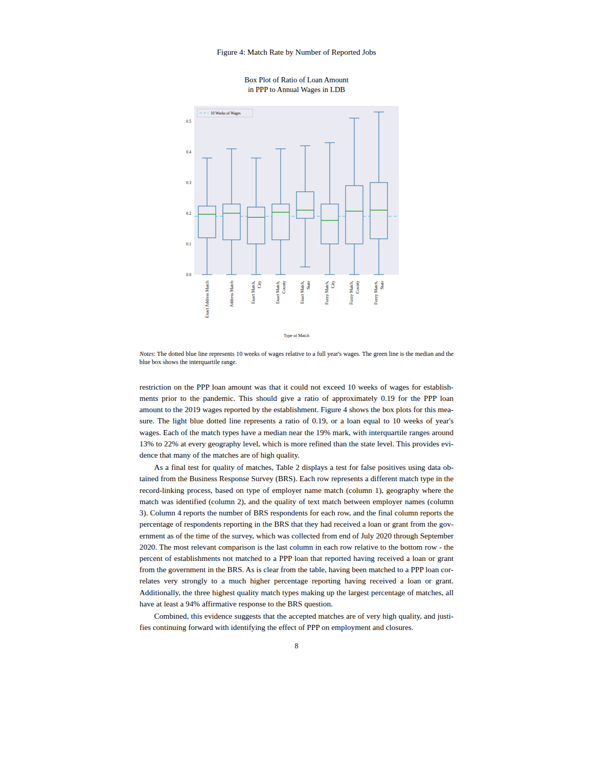Figure 4: Match Rate by Number of Reported Jobs
Box Plot of Ratio of Loan Amount
in PPP to Annual Wages in LDB
0.0 0.1 0.2 0.3 0.4 0.5 10 Weeks of Wages Exact Address Match Address Match Exact Match, City Exact Match, County Exact Match, State Fuzzy Match, City Fuzzy Match, County Fuzzy Match, State Type of Match
Notes: The dotted blue line represents 10 weeks of wages relative to a full year's wages. The green line is the median and the blue box shows the interquartile range.
restriction on the PPP loan amount was that it could not exceed 10 weeks of wages for establishments prior to the pandemic. This should give a ratio of approximately 0.19 for the PPP loan amount to the 2019 wages reported by the establishment. Figure 4 shows the box plots for this measure. The light blue dotted line represents a ratio of 0.19, or a loan equal to 10 weeks of year's wages. Each of the match types have a median near the 19% mark, with interquartile ranges around 13% to 22% at every geography level, which is more refined than the state level. This provides evidence that many of the matches are of high quality.
As a final test for quality of matches, Table 2 displays a test for false positives using data obtained from the Business Response Survey (BRS). Each row represents a different match type in the record-linking process, based on type of employer name match (column 1), geography where the match was identified (column 2), and the quality of text match between employer names (column 3). Column 4 reports the number of BRS respondents for each row, and the final column reports the percentage of respondents reporting in the BRS that they had received a loan or grant from the government as of the time of the survey, which was collected from end of July 2020 through September 2020. The most relevant comparison is the last column in each row relative to the bottom row - the percent of establishments not matched to a PPP loan that reported having received a loan or grant from the government in the BRS. As is clear from the table, having been matched to a PPP loan correlates very strongly to a much higher percentage reporting having received a loan or grant. Additionally, the three highest quality match types making up the largest percentage of matches, all have at least a 94% affirmative response to the BRS question.
Combined, this evidence suggests that the accepted matches are of very high quality, and justifies continuing forward with identifying the effect of PPP on employment and closures.
8